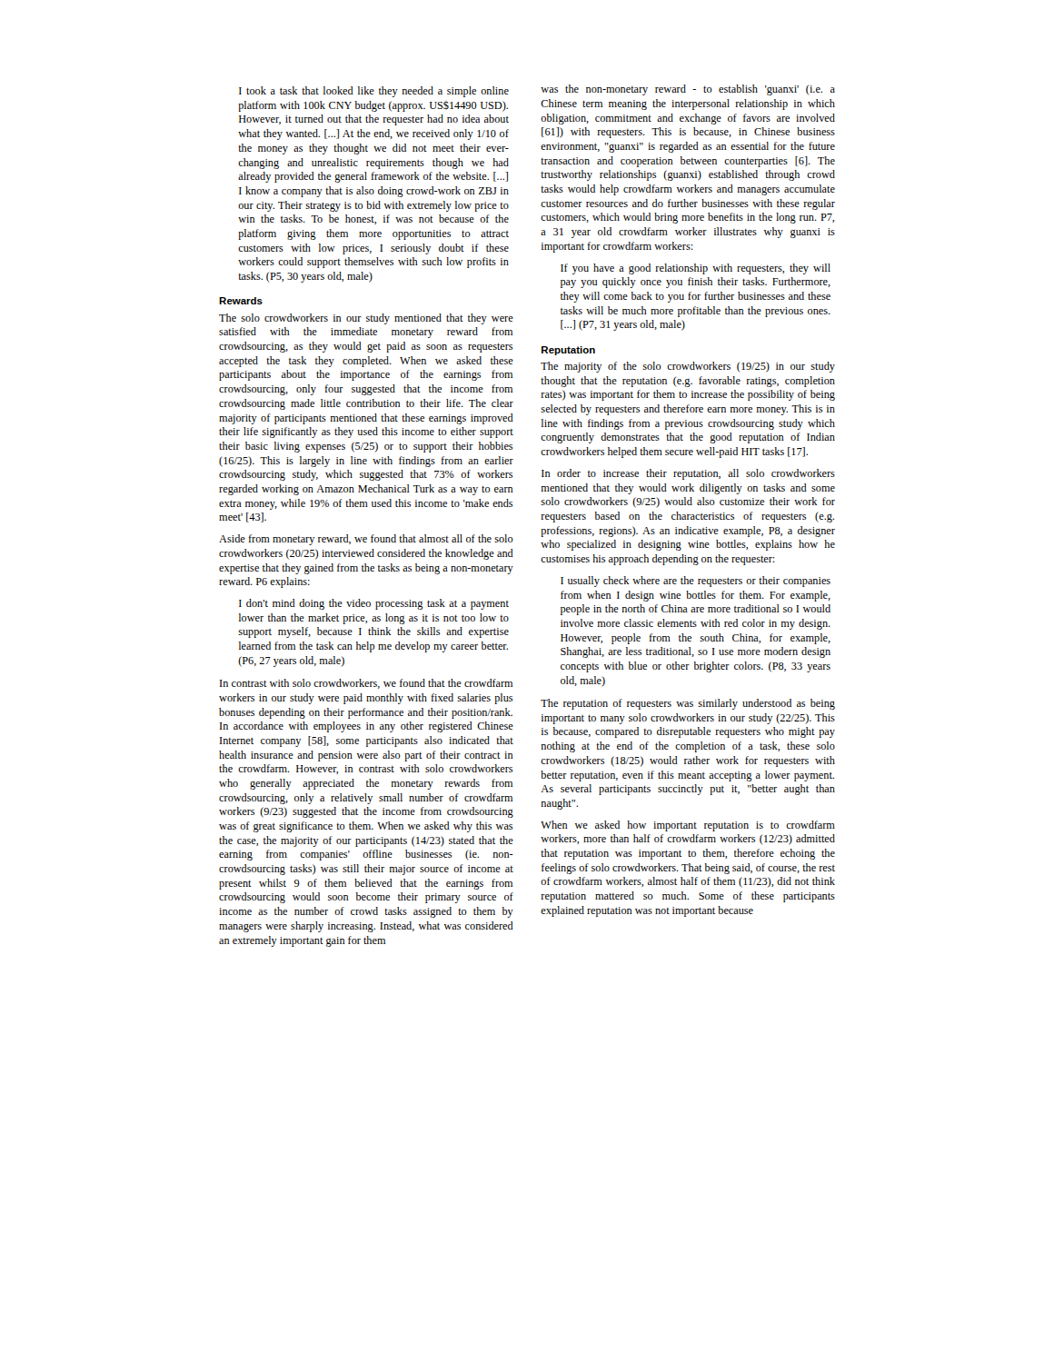I took a task that looked like they needed a simple online platform with 100k CNY budget (approx. US$14490 USD). However, it turned out that the requester had no idea about what they wanted. [...] At the end, we received only 1/10 of the money as they thought we did not meet their ever-changing and unrealistic requirements though we had already provided the general framework of the website. [...] I know a company that is also doing crowd-work on ZBJ in our city. Their strategy is to bid with extremely low price to win the tasks. To be honest, if was not because of the platform giving them more opportunities to attract customers with low prices, I seriously doubt if these workers could support themselves with such low profits in tasks. (P5, 30 years old, male)
Rewards
The solo crowdworkers in our study mentioned that they were satisfied with the immediate monetary reward from crowdsourcing, as they would get paid as soon as requesters accepted the task they completed. When we asked these participants about the importance of the earnings from crowdsourcing, only four suggested that the income from crowdsourcing made little contribution to their life. The clear majority of participants mentioned that these earnings improved their life significantly as they used this income to either support their basic living expenses (5/25) or to support their hobbies (16/25). This is largely in line with findings from an earlier crowdsourcing study, which suggested that 73% of workers regarded working on Amazon Mechanical Turk as a way to earn extra money, while 19% of them used this income to 'make ends meet' [43].
Aside from monetary reward, we found that almost all of the solo crowdworkers (20/25) interviewed considered the knowledge and expertise that they gained from the tasks as being a non-monetary reward. P6 explains:
I don't mind doing the video processing task at a payment lower than the market price, as long as it is not too low to support myself, because I think the skills and expertise learned from the task can help me develop my career better. (P6, 27 years old, male)
In contrast with solo crowdworkers, we found that the crowdfarm workers in our study were paid monthly with fixed salaries plus bonuses depending on their performance and their position/rank. In accordance with employees in any other registered Chinese Internet company [58], some participants also indicated that health insurance and pension were also part of their contract in the crowdfarm. However, in contrast with solo crowdworkers who generally appreciated the monetary rewards from crowdsourcing, only a relatively small number of crowdfarm workers (9/23) suggested that the income from crowdsourcing was of great significance to them. When we asked why this was the case, the majority of our participants (14/23) stated that the earning from companies' offline businesses (ie. non-crowdsourcing tasks) was still their major source of income at present whilst 9 of them believed that the earnings from crowdsourcing would soon become their primary source of income as the number of crowd tasks assigned to them by managers were sharply increasing. Instead, what was considered an extremely important gain for them
was the non-monetary reward - to establish 'guanxi' (i.e. a Chinese term meaning the interpersonal relationship in which obligation, commitment and exchange of favors are involved [61]) with requesters. This is because, in Chinese business environment, "guanxi" is regarded as an essential for the future transaction and cooperation between counterparties [6]. The trustworthy relationships (guanxi) established through crowd tasks would help crowdfarm workers and managers accumulate customer resources and do further businesses with these regular customers, which would bring more benefits in the long run. P7, a 31 year old crowdfarm worker illustrates why guanxi is important for crowdfarm workers:
If you have a good relationship with requesters, they will pay you quickly once you finish their tasks. Furthermore, they will come back to you for further businesses and these tasks will be much more profitable than the previous ones. [...] (P7, 31 years old, male)
Reputation
The majority of the solo crowdworkers (19/25) in our study thought that the reputation (e.g. favorable ratings, completion rates) was important for them to increase the possibility of being selected by requesters and therefore earn more money. This is in line with findings from a previous crowdsourcing study which congruently demonstrates that the good reputation of Indian crowdworkers helped them secure well-paid HIT tasks [17].
In order to increase their reputation, all solo crowdworkers mentioned that they would work diligently on tasks and some solo crowdworkers (9/25) would also customize their work for requesters based on the characteristics of requesters (e.g. professions, regions). As an indicative example, P8, a designer who specialized in designing wine bottles, explains how he customises his approach depending on the requester:
I usually check where are the requesters or their companies from when I design wine bottles for them. For example, people in the north of China are more traditional so I would involve more classic elements with red color in my design. However, people from the south China, for example, Shanghai, are less traditional, so I use more modern design concepts with blue or other brighter colors. (P8, 33 years old, male)
The reputation of requesters was similarly understood as being important to many solo crowdworkers in our study (22/25). This is because, compared to disreputable requesters who might pay nothing at the end of the completion of a task, these solo crowdworkers (18/25) would rather work for requesters with better reputation, even if this meant accepting a lower payment. As several participants succinctly put it, "better aught than naught".
When we asked how important reputation is to crowdfarm workers, more than half of crowdfarm workers (12/23) admitted that reputation was important to them, therefore echoing the feelings of solo crowdworkers. That being said, of course, the rest of crowdfarm workers, almost half of them (11/23), did not think reputation mattered so much. Some of these participants explained reputation was not important because